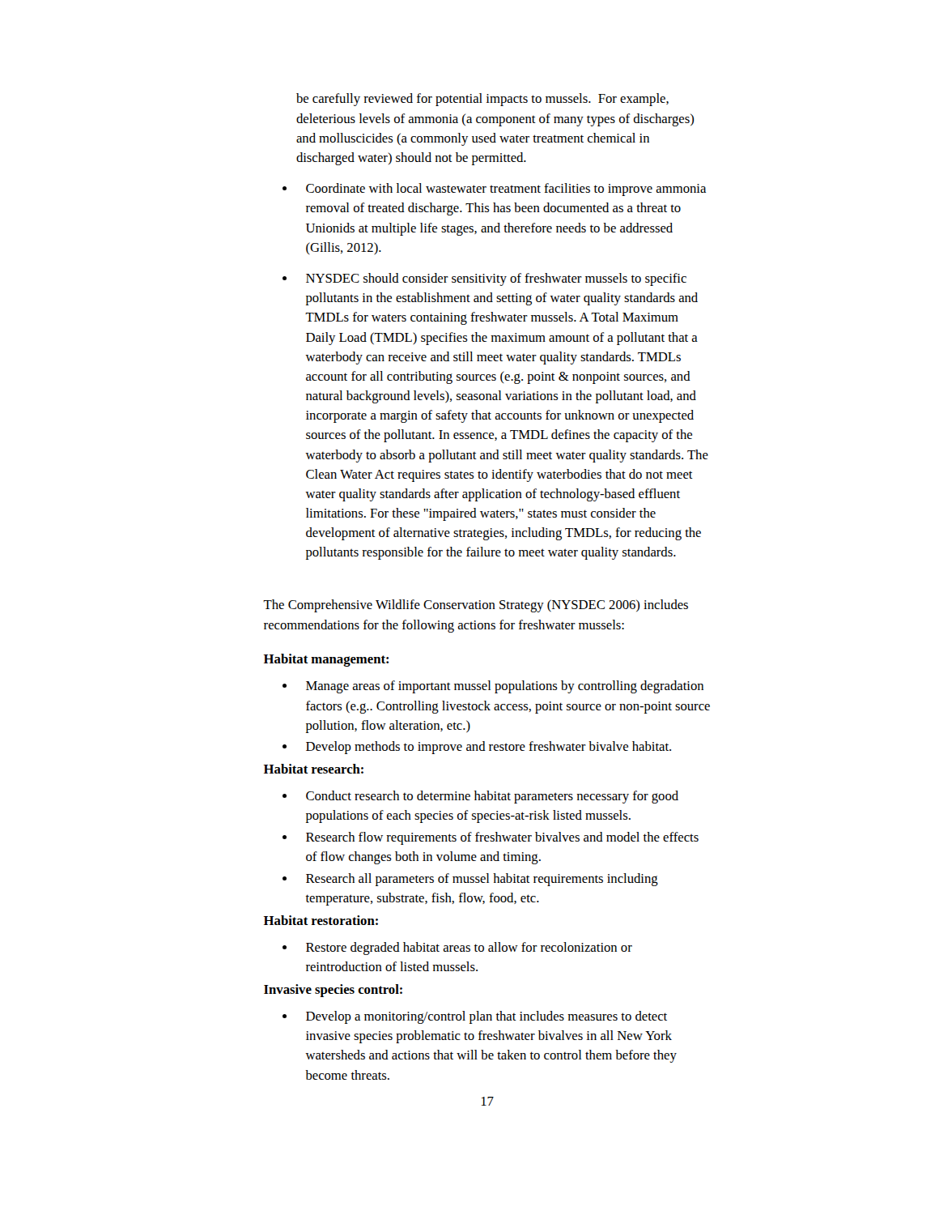be carefully reviewed for potential impacts to mussels. For example, deleterious levels of ammonia (a component of many types of discharges) and molluscicides (a commonly used water treatment chemical in discharged water) should not be permitted.
Coordinate with local wastewater treatment facilities to improve ammonia removal of treated discharge. This has been documented as a threat to Unionids at multiple life stages, and therefore needs to be addressed (Gillis, 2012).
NYSDEC should consider sensitivity of freshwater mussels to specific pollutants in the establishment and setting of water quality standards and TMDLs for waters containing freshwater mussels. A Total Maximum Daily Load (TMDL) specifies the maximum amount of a pollutant that a waterbody can receive and still meet water quality standards. TMDLs account for all contributing sources (e.g. point & nonpoint sources, and natural background levels), seasonal variations in the pollutant load, and incorporate a margin of safety that accounts for unknown or unexpected sources of the pollutant. In essence, a TMDL defines the capacity of the waterbody to absorb a pollutant and still meet water quality standards. The Clean Water Act requires states to identify waterbodies that do not meet water quality standards after application of technology-based effluent limitations. For these "impaired waters," states must consider the development of alternative strategies, including TMDLs, for reducing the pollutants responsible for the failure to meet water quality standards.
The Comprehensive Wildlife Conservation Strategy (NYSDEC 2006) includes recommendations for the following actions for freshwater mussels:
Habitat management:
Manage areas of important mussel populations by controlling degradation factors (e.g.. Controlling livestock access, point source or non-point source pollution, flow alteration, etc.)
Develop methods to improve and restore freshwater bivalve habitat.
Habitat research:
Conduct research to determine habitat parameters necessary for good populations of each species of species-at-risk listed mussels.
Research flow requirements of freshwater bivalves and model the effects of flow changes both in volume and timing.
Research all parameters of mussel habitat requirements including temperature, substrate, fish, flow, food, etc.
Habitat restoration:
Restore degraded habitat areas to allow for recolonization or reintroduction of listed mussels.
Invasive species control:
Develop a monitoring/control plan that includes measures to detect invasive species problematic to freshwater bivalves in all New York watersheds and actions that will be taken to control them before they become threats.
17